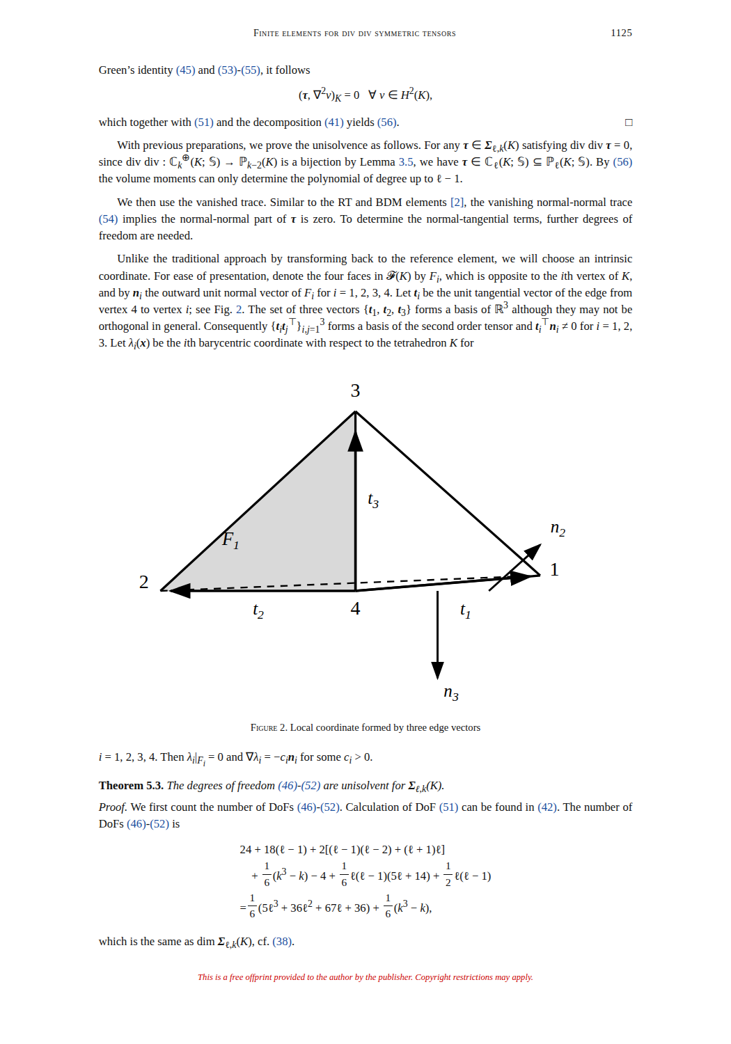Finite elements for div div symmetric tensors
1125
Green’s identity (45) and (53)-(55), it follows
(τ, ∇2v)K = 0 ∀ v ∈ H2(K),
which together with (51) and the decomposition (41) yields (56). □
With previous preparations, we prove the unisolvence as follows. For any τ ∈ Σℓ,k(K) satisfying div div τ = 0, since div div : ℂk⊕(K; 𝕊) → ℙk−2(K) is a bijection by Lemma 3.5, we have τ ∈ ℂℓ(K; 𝕊) ⊆ ℙℓ(K; 𝕊). By (56) the volume moments can only determine the polynomial of degree up to ℓ − 1.
We then use the vanished trace. Similar to the RT and BDM elements [2], the vanishing normal-normal trace (54) implies the normal-normal part of τ is zero. To determine the normal-tangential terms, further degrees of freedom are needed.
Unlike the traditional approach by transforming back to the reference element, we will choose an intrinsic coordinate. For ease of presentation, denote the four faces in 𝓕(K) by Fi, which is opposite to the ith vertex of K, and by ni the outward unit normal vector of Fi for i = 1, 2, 3, 4. Let ti be the unit tangential vector of the edge from vertex 4 to vertex i; see Fig. 2. The set of three vectors {t1, t2, t3} forms a basis of ℝ3 although they may not be orthogonal in general. Consequently {titj⊤}i,j=13 forms a basis of the second order tensor and ti⊤ni ≠ 0 for i = 1, 2, 3. Let λi(x) be the ith barycentric coordinate with respect to the tetrahedron K for
3 2 4 1 t3 t2 t1 n2 n3 F1
Figure 2. Local coordinate formed by three edge vectors
i = 1, 2, 3, 4. Then λi|Fi = 0 and ∇λi = −ci ni for some ci > 0.
Theorem 5.3. The degrees of freedom (46)-(52) are unisolvent for Σℓ,k(K).
Proof. We first count the number of DoFs (46)-(52). Calculation of DoF (51) can be found in (42). The number of DoFs (46)-(52) is
24 + 18(ℓ − 1) + 2[(ℓ − 1)(ℓ − 2) + (ℓ + 1)ℓ] + 16(k3 − k) − 4 + 16ℓ(ℓ − 1)(5ℓ + 14) + 12ℓ(ℓ − 1) =16(5ℓ3 + 36ℓ2 + 67ℓ + 36) + 16(k3 − k),
which is the same as dim Σℓ,k(K), cf. (38).
This is a free offprint provided to the author by the publisher. Copyright restrictions may apply.